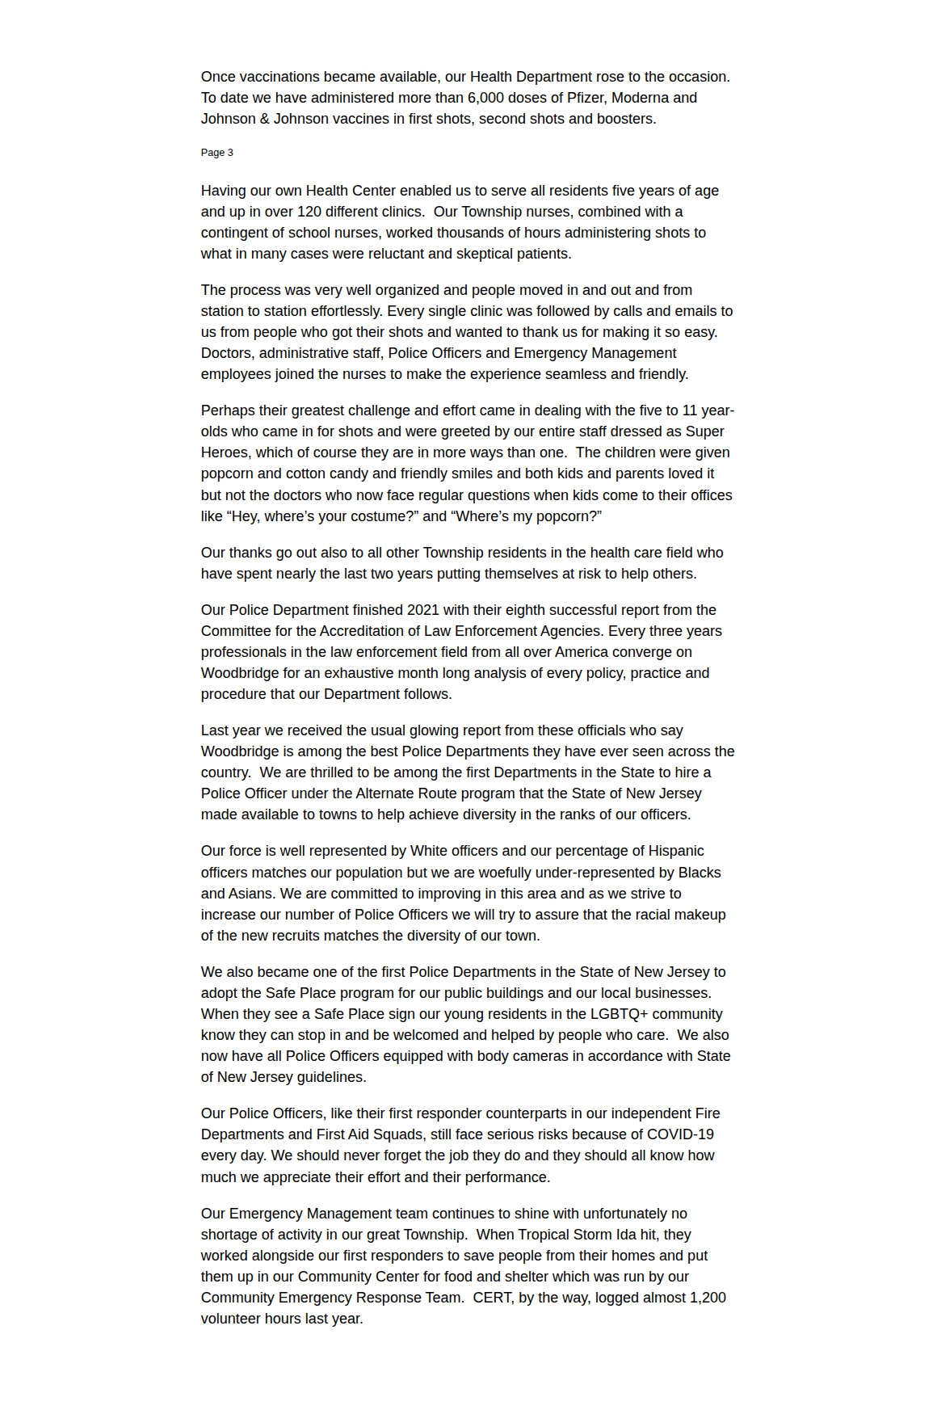Once vaccinations became available, our Health Department rose to the occasion. To date we have administered more than 6,000 doses of Pfizer, Moderna and Johnson & Johnson vaccines in first shots, second shots and boosters.
Page 3
Having our own Health Center enabled us to serve all residents five years of age and up in over 120 different clinics. Our Township nurses, combined with a contingent of school nurses, worked thousands of hours administering shots to what in many cases were reluctant and skeptical patients.
The process was very well organized and people moved in and out and from station to station effortlessly. Every single clinic was followed by calls and emails to us from people who got their shots and wanted to thank us for making it so easy. Doctors, administrative staff, Police Officers and Emergency Management employees joined the nurses to make the experience seamless and friendly.
Perhaps their greatest challenge and effort came in dealing with the five to 11 year-olds who came in for shots and were greeted by our entire staff dressed as Super Heroes, which of course they are in more ways than one. The children were given popcorn and cotton candy and friendly smiles and both kids and parents loved it but not the doctors who now face regular questions when kids come to their offices like “Hey, where’s your costume?” and “Where’s my popcorn?”
Our thanks go out also to all other Township residents in the health care field who have spent nearly the last two years putting themselves at risk to help others.
Our Police Department finished 2021 with their eighth successful report from the Committee for the Accreditation of Law Enforcement Agencies. Every three years professionals in the law enforcement field from all over America converge on Woodbridge for an exhaustive month long analysis of every policy, practice and procedure that our Department follows.
Last year we received the usual glowing report from these officials who say Woodbridge is among the best Police Departments they have ever seen across the country. We are thrilled to be among the first Departments in the State to hire a Police Officer under the Alternate Route program that the State of New Jersey made available to towns to help achieve diversity in the ranks of our officers.
Our force is well represented by White officers and our percentage of Hispanic officers matches our population but we are woefully under-represented by Blacks and Asians. We are committed to improving in this area and as we strive to increase our number of Police Officers we will try to assure that the racial makeup of the new recruits matches the diversity of our town.
We also became one of the first Police Departments in the State of New Jersey to adopt the Safe Place program for our public buildings and our local businesses. When they see a Safe Place sign our young residents in the LGBTQ+ community know they can stop in and be welcomed and helped by people who care. We also now have all Police Officers equipped with body cameras in accordance with State of New Jersey guidelines.
Our Police Officers, like their first responder counterparts in our independent Fire Departments and First Aid Squads, still face serious risks because of COVID-19 every day. We should never forget the job they do and they should all know how much we appreciate their effort and their performance.
Our Emergency Management team continues to shine with unfortunately no shortage of activity in our great Township. When Tropical Storm Ida hit, they worked alongside our first responders to save people from their homes and put them up in our Community Center for food and shelter which was run by our Community Emergency Response Team. CERT, by the way, logged almost 1,200 volunteer hours last year.